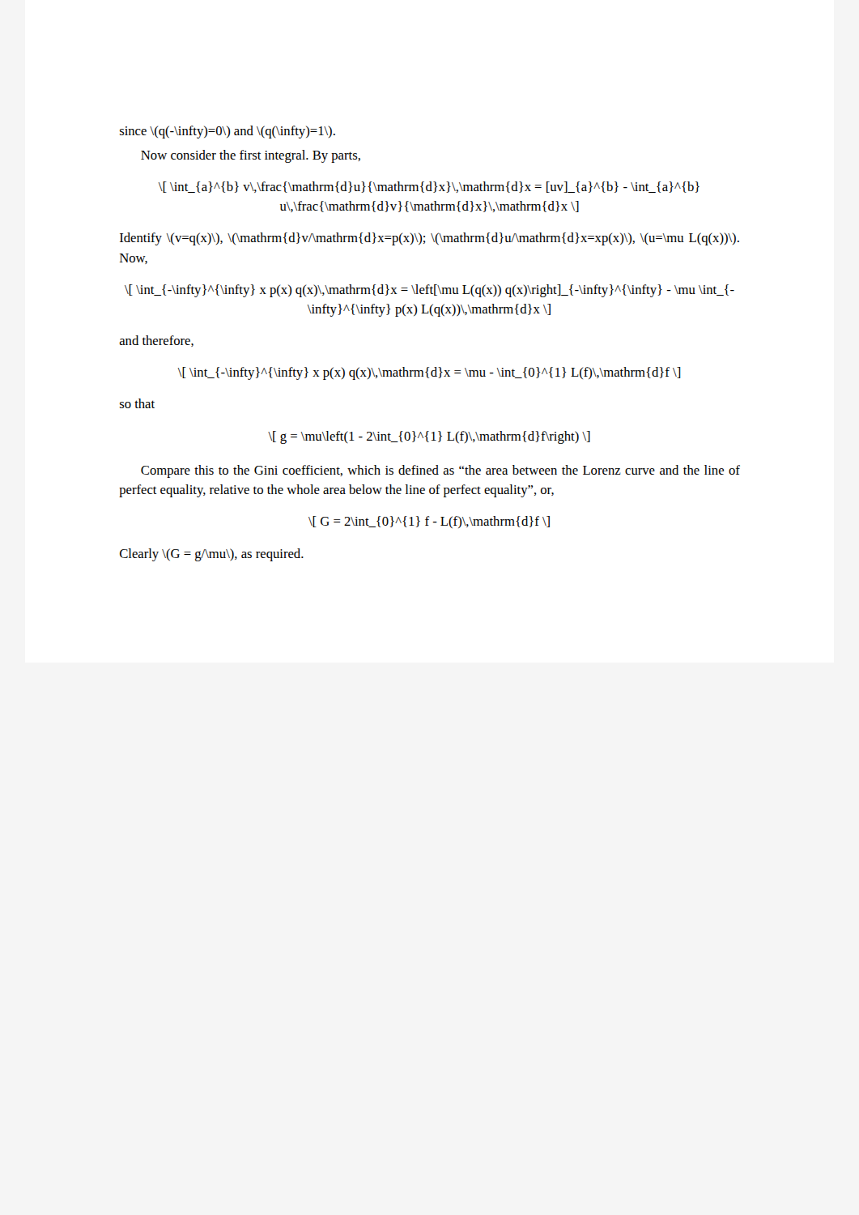since \(q(-\infty)=0\) and \(q(\infty)=1\).
Now consider the first integral. By parts,
\[ \int_{a}^{b} v\,\frac{\mathrm{d}u}{\mathrm{d}x}\,\mathrm{d}x = [uv]_{a}^{b} - \int_{a}^{b} u\,\frac{\mathrm{d}v}{\mathrm{d}x}\,\mathrm{d}x \]
Identify \(v=q(x)\), \(\mathrm{d}v/\mathrm{d}x=p(x)\); \(\mathrm{d}u/\mathrm{d}x=xp(x)\), \(u=\mu L(q(x))\). Now,
\[ \int_{-\infty}^{\infty} x p(x) q(x)\,\mathrm{d}x = \left[\mu L(q(x)) q(x)\right]_{-\infty}^{\infty} - \mu \int_{-\infty}^{\infty} p(x) L(q(x))\,\mathrm{d}x \]
and therefore,
\[ \int_{-\infty}^{\infty} x p(x) q(x)\,\mathrm{d}x = \mu - \int_{0}^{1} L(f)\,\mathrm{d}f \]
so that
\[ g = \mu\left(1 - 2\int_{0}^{1} L(f)\,\mathrm{d}f\right) \]
Compare this to the Gini coefficient, which is defined as “the area between the Lorenz curve and the line of perfect equality, relative to the whole area below the line of perfect equality”, or,
\[ G = 2\int_{0}^{1} f - L(f)\,\mathrm{d}f \]
Clearly \(G = g/\mu\), as required.